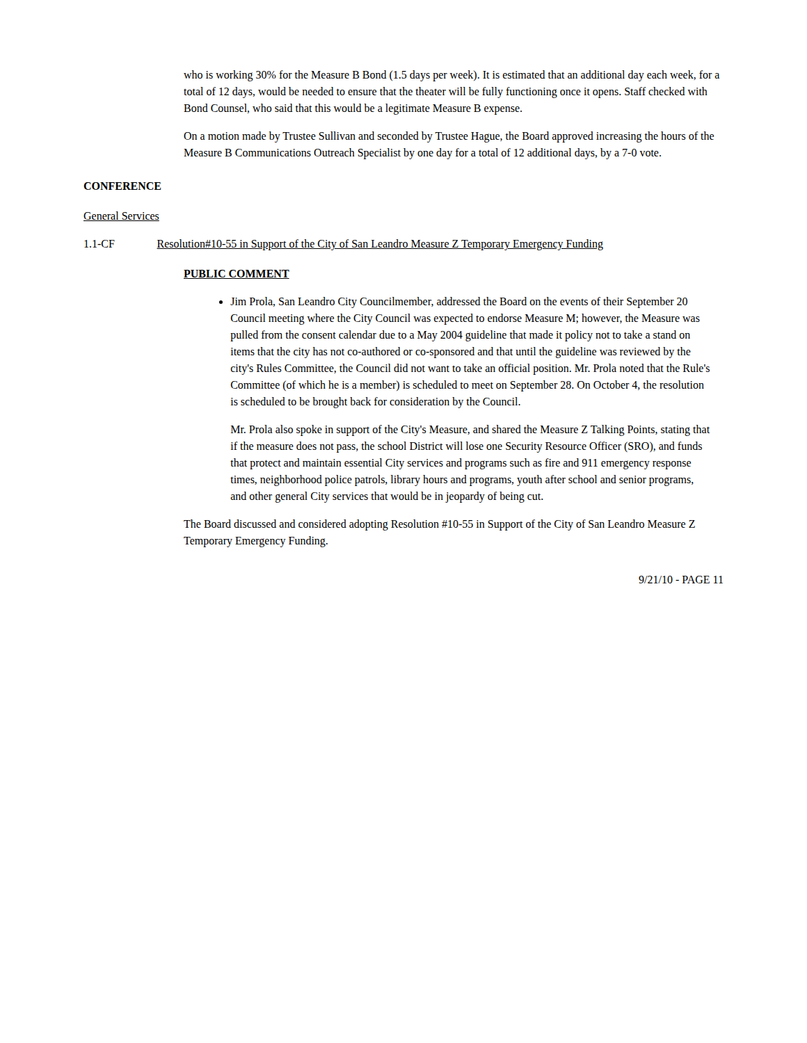who is working 30% for the Measure B Bond (1.5 days per week). It is estimated that an additional day each week, for a total of 12 days, would be needed to ensure that the theater will be fully functioning once it opens. Staff checked with Bond Counsel, who said that this would be a legitimate Measure B expense.
On a motion made by Trustee Sullivan and seconded by Trustee Hague, the Board approved increasing the hours of the Measure B Communications Outreach Specialist by one day for a total of 12 additional days, by a 7-0 vote.
CONFERENCE
General Services
1.1-CF
Resolution#10-55 in Support of the City of San Leandro Measure Z Temporary Emergency Funding
PUBLIC COMMENT
Jim Prola, San Leandro City Councilmember, addressed the Board on the events of their September 20 Council meeting where the City Council was expected to endorse Measure M; however, the Measure was pulled from the consent calendar due to a May 2004 guideline that made it policy not to take a stand on items that the city has not co-authored or co-sponsored and that until the guideline was reviewed by the city's Rules Committee, the Council did not want to take an official position. Mr. Prola noted that the Rule's Committee (of which he is a member) is scheduled to meet on September 28. On October 4, the resolution is scheduled to be brought back for consideration by the Council.
Mr. Prola also spoke in support of the City's Measure, and shared the Measure Z Talking Points, stating that if the measure does not pass, the school District will lose one Security Resource Officer (SRO), and funds that protect and maintain essential City services and programs such as fire and 911 emergency response times, neighborhood police patrols, library hours and programs, youth after school and senior programs, and other general City services that would be in jeopardy of being cut.
The Board discussed and considered adopting Resolution #10-55 in Support of the City of San Leandro Measure Z Temporary Emergency Funding.
9/21/10 - PAGE 11